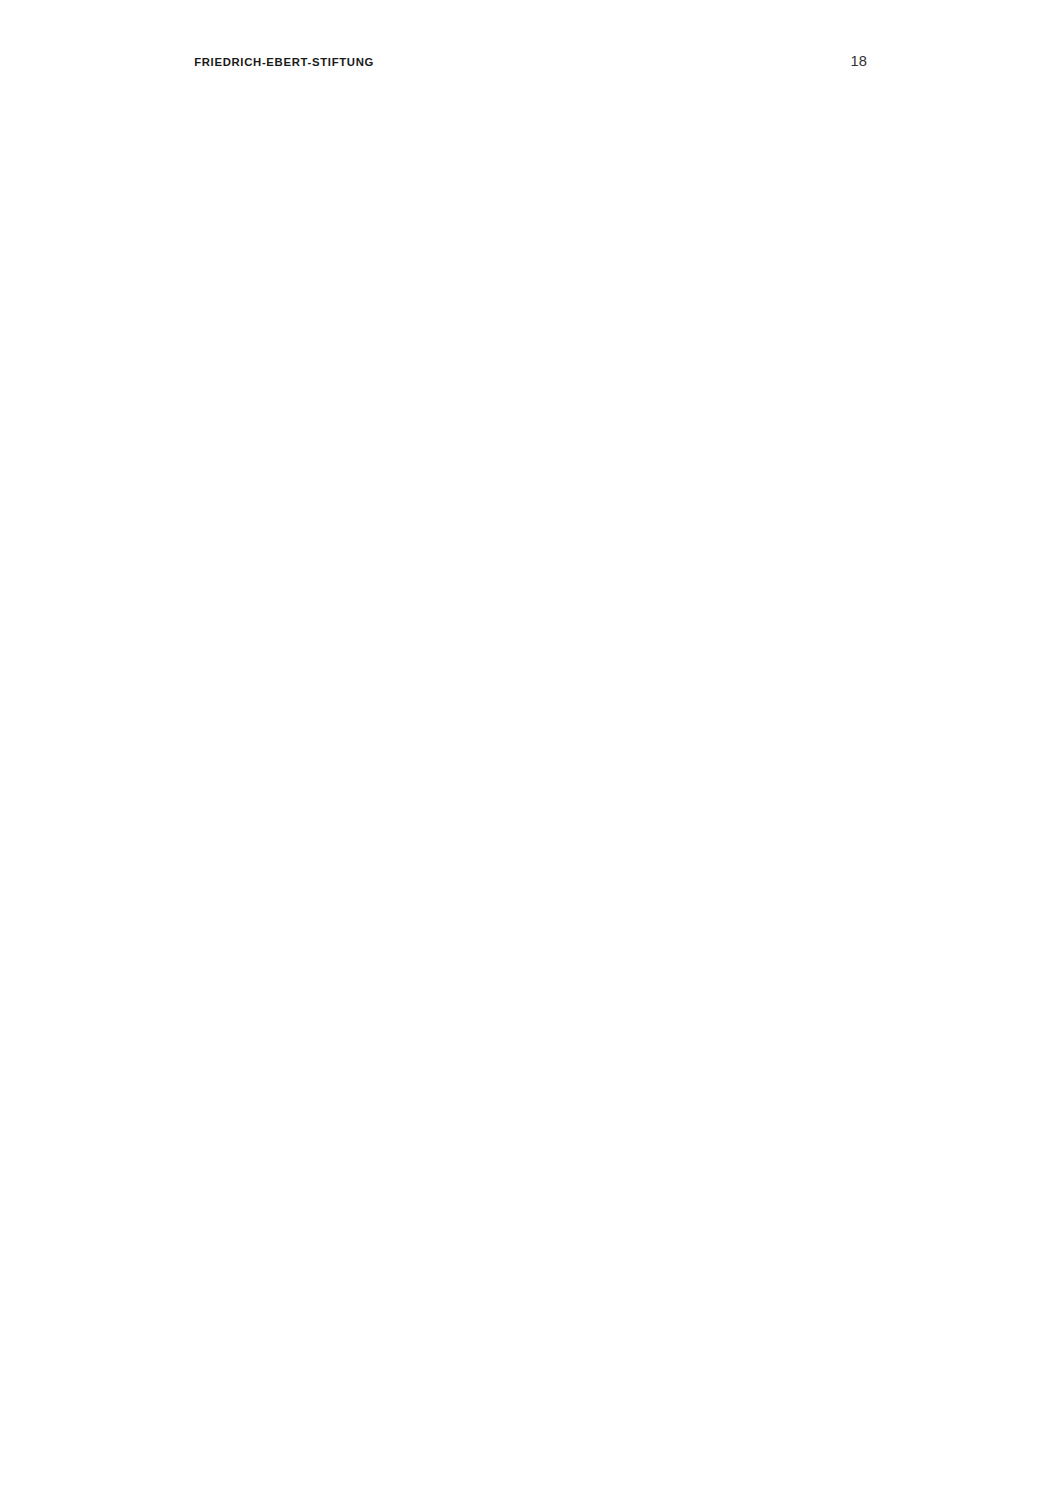Friedrich-Ebert-Stiftung
18